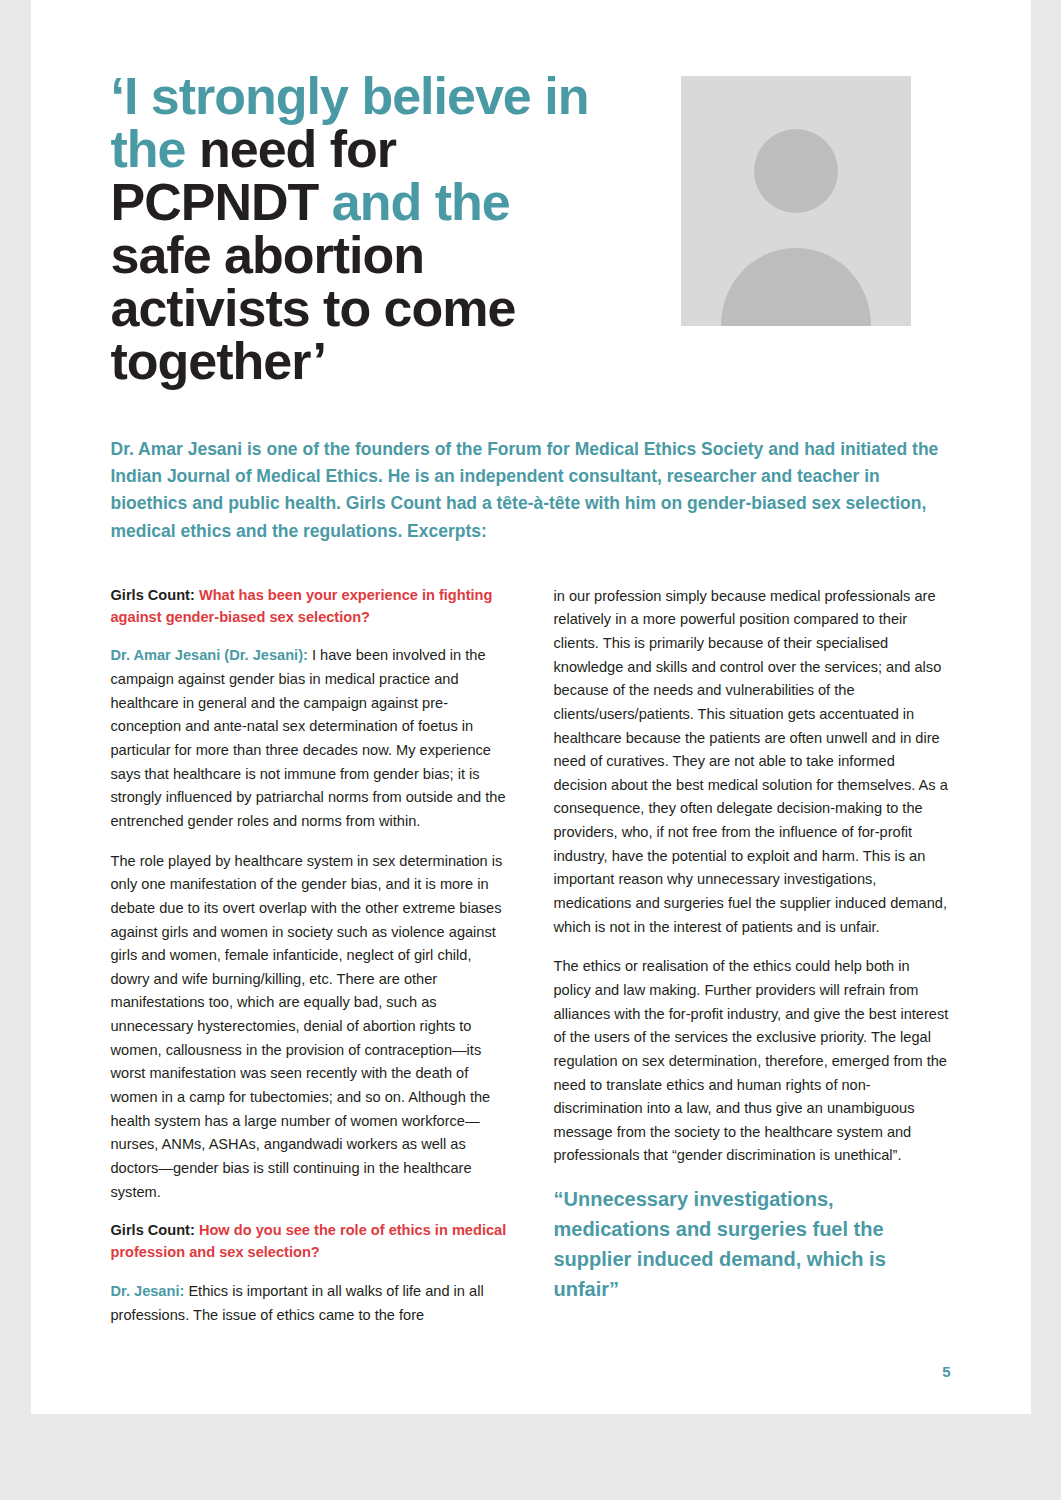‘I strongly believe in the need for PCPNDT and the safe abortion activists to come together’
Dr. Amar Jesani is one of the founders of the Forum for Medical Ethics Society and had initiated the Indian Journal of Medical Ethics. He is an independent consultant, researcher and teacher in bioethics and public health. Girls Count had a tête-à-tête with him on gender-biased sex selection, medical ethics and the regulations. Excerpts:
Girls Count: What has been your experience in fighting against gender-biased sex selection?
Dr. Amar Jesani (Dr. Jesani): I have been involved in the campaign against gender bias in medical practice and healthcare in general and the campaign against pre-conception and ante-natal sex determination of foetus in particular for more than three decades now. My experience says that healthcare is not immune from gender bias; it is strongly influenced by patriarchal norms from outside and the entrenched gender roles and norms from within.
The role played by healthcare system in sex determination is only one manifestation of the gender bias, and it is more in debate due to its overt overlap with the other extreme biases against girls and women in society such as violence against girls and women, female infanticide, neglect of girl child, dowry and wife burning/killing, etc. There are other manifestations too, which are equally bad, such as unnecessary hysterectomies, denial of abortion rights to women, callousness in the provision of contraception—its worst manifestation was seen recently with the death of women in a camp for tubectomies; and so on. Although the health system has a large number of women workforce—nurses, ANMs, ASHAs, angandwadi workers as well as doctors—gender bias is still continuing in the healthcare system.
Girls Count: How do you see the role of ethics in medical profession and sex selection?
Dr. Jesani: Ethics is important in all walks of life and in all professions. The issue of ethics came to the fore
in our profession simply because medical professionals are relatively in a more powerful position compared to their clients. This is primarily because of their specialised knowledge and skills and control over the services; and also because of the needs and vulnerabilities of the clients/users/patients. This situation gets accentuated in healthcare because the patients are often unwell and in dire need of curatives. They are not able to take informed decision about the best medical solution for themselves. As a consequence, they often delegate decision-making to the providers, who, if not free from the influence of for-profit industry, have the potential to exploit and harm. This is an important reason why unnecessary investigations, medications and surgeries fuel the supplier induced demand, which is not in the interest of patients and is unfair.
The ethics or realisation of the ethics could help both in policy and law making. Further providers will refrain from alliances with the for-profit industry, and give the best interest of the users of the services the exclusive priority. The legal regulation on sex determination, therefore, emerged from the need to translate ethics and human rights of non-discrimination into a law, and thus give an unambiguous message from the society to the healthcare system and professionals that “gender discrimination is unethical”.
“Unnecessary investigations, medications and surgeries fuel the supplier induced demand, which is unfair”
5